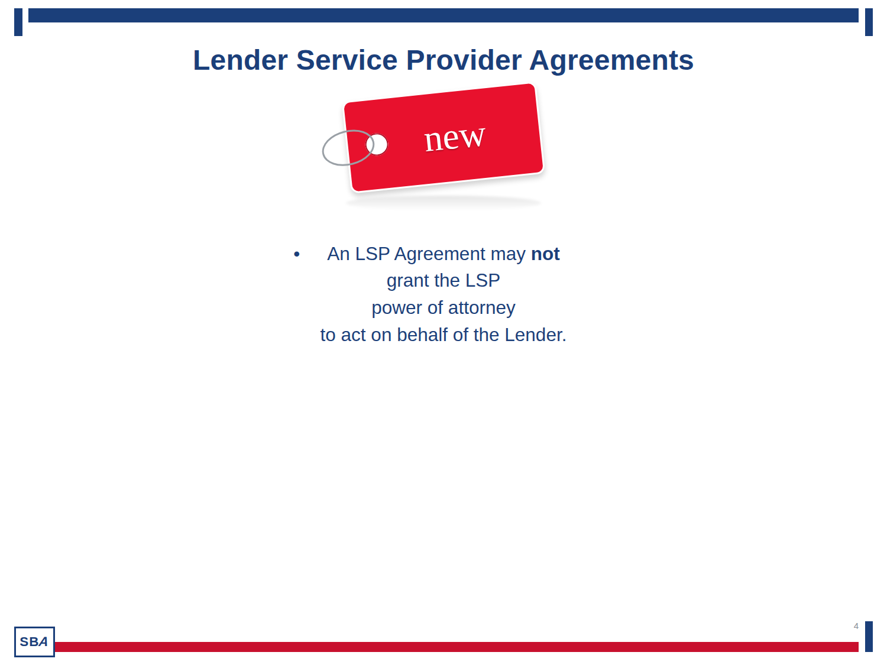Lender Service Provider Agreements
new
An LSP Agreement may not grant the LSP power of attorney to act on behalf of the Lender.
4
SBA